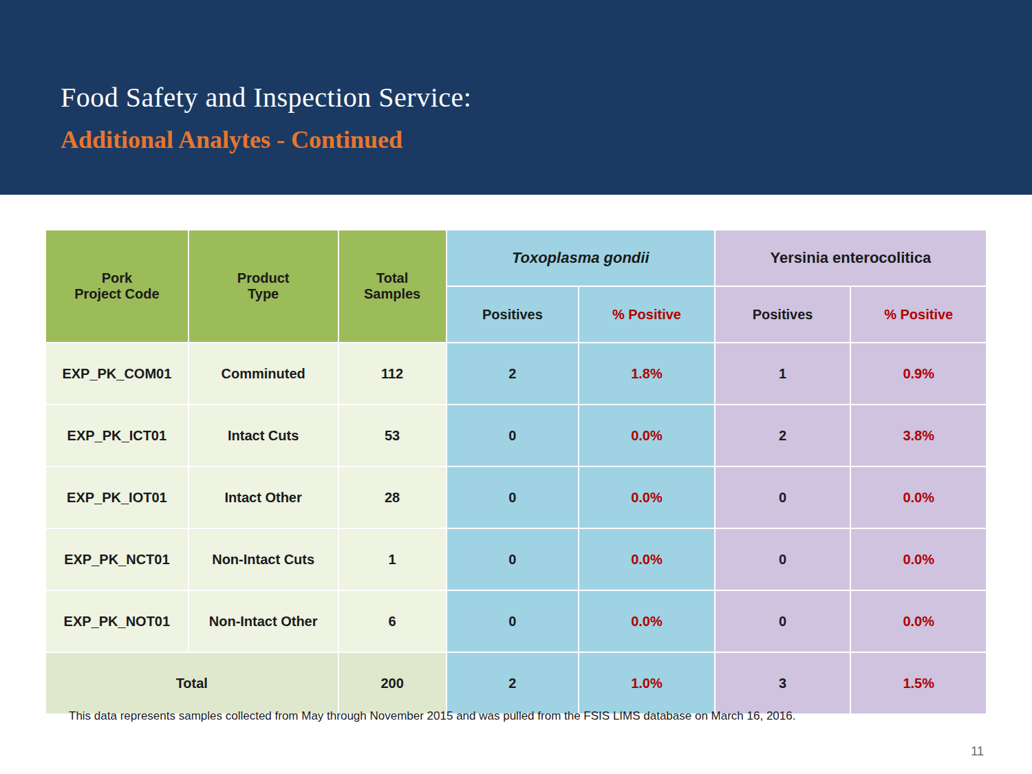Food Safety and Inspection Service:
Additional Analytes - Continued
| Pork Project Code | Product Type | Total Samples | Toxoplasma gondii | Yersinia enterocolitica |
| --- | --- | --- | --- | --- |
| Positives | % Positive | Positives | % Positive |
| EXP_PK_COM01 | Comminuted | 112 | 2 | 1.8% | 1 | 0.9% |
| EXP_PK_ICT01 | Intact Cuts | 53 | 0 | 0.0% | 2 | 3.8% |
| EXP_PK_IOT01 | Intact Other | 28 | 0 | 0.0% | 0 | 0.0% |
| EXP_PK_NCT01 | Non-Intact Cuts | 1 | 0 | 0.0% | 0 | 0.0% |
| EXP_PK_NOT01 | Non-Intact Other | 6 | 0 | 0.0% | 0 | 0.0% |
| Total | 200 | 2 | 1.0% | 3 | 1.5% |
This data represents samples collected from May through November 2015 and was pulled from the FSIS LIMS database on March 16, 2016.
11